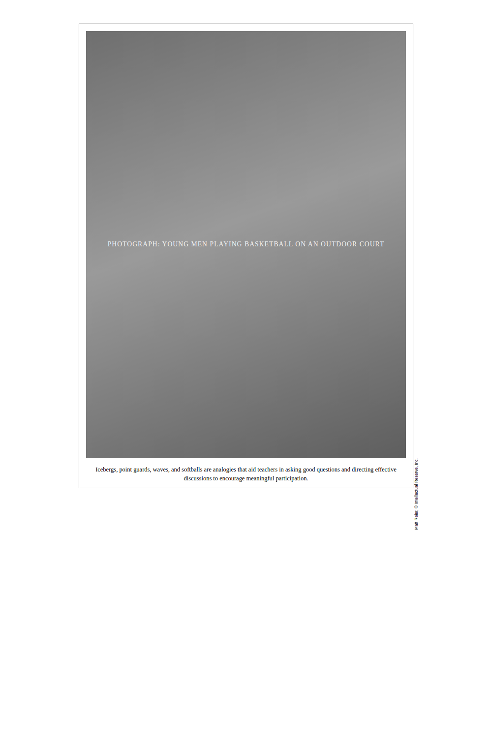Photograph: young men playing basketball on an outdoor court
Matt Reier, © Intellectual Reserve, Inc.
Icebergs, point guards, waves, and softballs are analogies that aid teachers in asking good questions and directing effective discussions to encourage meaningful participation.